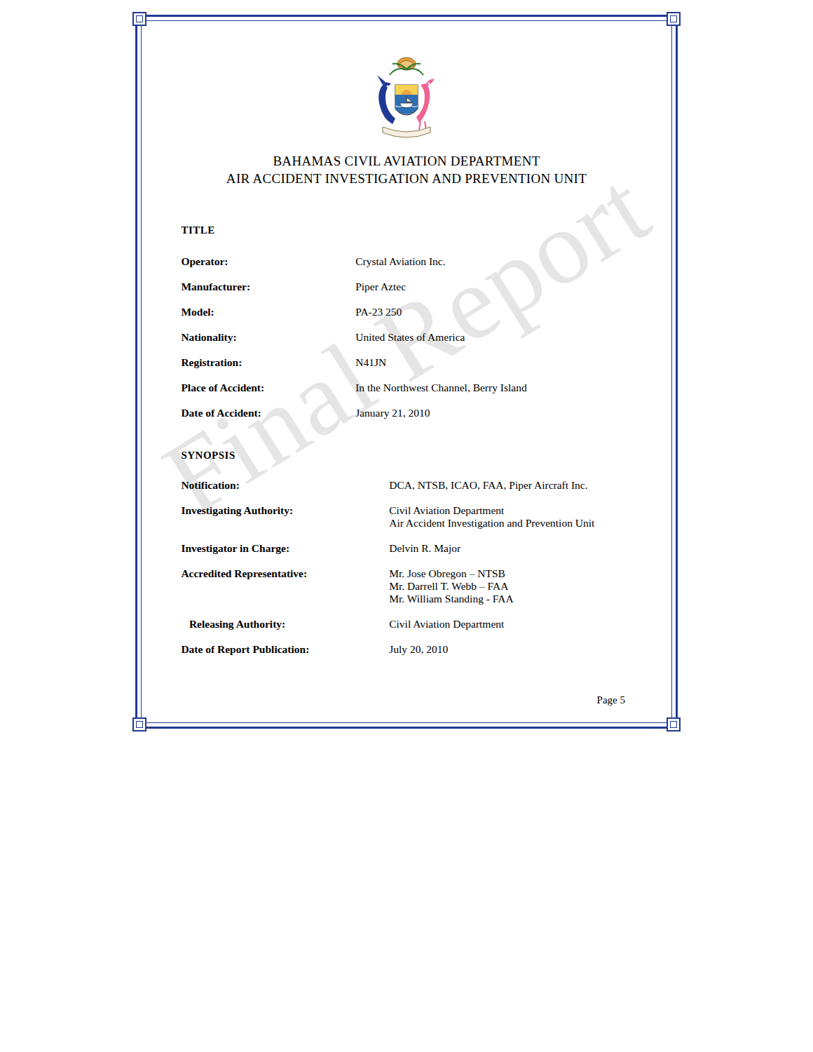Final Report
BAHAMAS CIVIL AVIATION DEPARTMENT
AIR ACCIDENT INVESTIGATION AND PREVENTION UNIT
TITLE
| Operator: | Crystal Aviation Inc. |
| Manufacturer: | Piper Aztec |
| Model: | PA-23 250 |
| Nationality: | United States of America |
| Registration: | N41JN |
| Place of Accident: | In the Northwest Channel, Berry Island |
| Date of Accident: | January 21, 2010 |
SYNOPSIS
| Notification: | DCA, NTSB, ICAO, FAA, Piper Aircraft Inc. |
| Investigating Authority: | Civil Aviation Department Air Accident Investigation and Prevention Unit |
| Investigator in Charge: | Delvin R. Major |
| Accredited Representative: | Mr. Jose Obregon – NTSB Mr. Darrell T. Webb – FAA Mr. William Standing - FAA |
| Releasing Authority: | Civil Aviation Department |
| Date of Report Publication: | July 20, 2010 |
Page 5